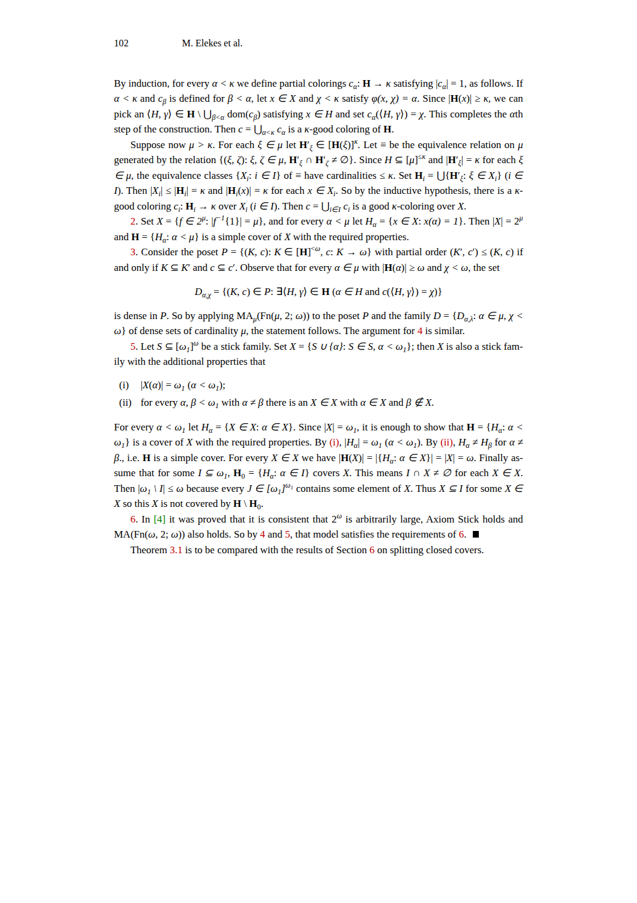102 M. Elekes et al.
By induction, for every α < κ we define partial colorings cα: H → κ satisfying |cα| = 1, as follows. If α < κ and cβ is defined for β < α, let x ∈ X and χ < κ satisfy φ(x, χ) = α. Since |H(x)| ≥ κ, we can pick an ⟨H, γ⟩ ∈ H \ ⋃β<α dom(cβ) satisfying x ∈ H and set cα(⟨H, γ⟩) = χ. This completes the αth step of the construction. Then c = ⋃α<κ cα is a κ-good coloring of H.
Suppose now μ > κ. For each ξ ∈ μ let H′ξ ∈ [H(ξ)]κ. Let ≡ be the equivalence relation on μ generated by the relation {(ξ, ζ): ξ, ζ ∈ μ, H′ξ ∩ H′ζ ≠ ∅}. Since H ⊆ [μ]≤κ and |H′ξ| = κ for each ξ ∈ μ, the equivalence classes {Xi: i ∈ I} of ≡ have cardinalities ≤ κ. Set Hi = ⋃{H′ξ: ξ ∈ Xi} (i ∈ I). Then |Xi| ≤ |Hi| = κ and |Hi(x)| = κ for each x ∈ Xi. So by the inductive hypothesis, there is a κ-good coloring ci: Hi → κ over Xi (i ∈ I). Then c = ⋃i∈I ci is a good κ-coloring over X.
2. Set X = {f ∈ 2μ: |f−1{1}| = μ}, and for every α < μ let Hα = {x ∈ X: x(α) = 1}. Then |X| = 2μ and H = {Hα: α < μ} is a simple cover of X with the required properties.
3. Consider the poset P = {(K, c): K ∈ [H]<ω, c: K → ω} with partial order (K′, c′) ≤ (K, c) if and only if K ⊆ K′ and c ⊆ c′. Observe that for every α ∈ μ with |H(α)| ≥ ω and χ < ω, the set
Dα,χ = {(K, c) ∈ P: ∃⟨H, γ⟩ ∈ H (α ∈ H and c(⟨H, γ⟩) = χ)}
is dense in P. So by applying MAμ(Fn(μ, 2; ω)) to the poset P and the family D = {Dα,λ: α ∈ μ, χ < ω} of dense sets of cardinality μ, the statement follows. The argument for 4 is similar.
5. Let S ⊆ [ω1]ω be a stick family. Set X = {S ∪ {α}: S ∈ S, α < ω1}; then X is also a stick family with the additional properties that
(i)|X(α)| = ω1 (α < ω1);
(ii) for every α, β < ω1 with α ≠ β there is an X ∈ X with α ∈ X and β ∉ X.
For every α < ω1 let Hα = {X ∈ X: α ∈ X}. Since |X| = ω1, it is enough to show that H = {Hα: α < ω1} is a cover of X with the required properties. By (i), |Hα| = ω1 (α < ω1). By (ii), Hα ≠ Hβ for α ≠ β., i.e. H is a simple cover. For every X ∈ X we have |H(X)| = |{Hα: α ∈ X}| = |X| = ω. Finally assume that for some I ⊆ ω1, H0 = {Hα: α ∈ I} covers X. This means I ∩ X ≠ ∅ for each X ∈ X. Then |ω1 \ I| ≤ ω because every J ∈ [ω1]ω1 contains some element of X. Thus X ⊆ I for some X ∈ X so this X is not covered by H \ H0.
6. In [4] it was proved that it is consistent that 2ω is arbitrarily large, Axiom Stick holds and MA(Fn(ω, 2; ω)) also holds. So by 4 and 5, that model satisfies the requirements of 6.
Theorem 3.1 is to be compared with the results of Section 6 on splitting closed covers.